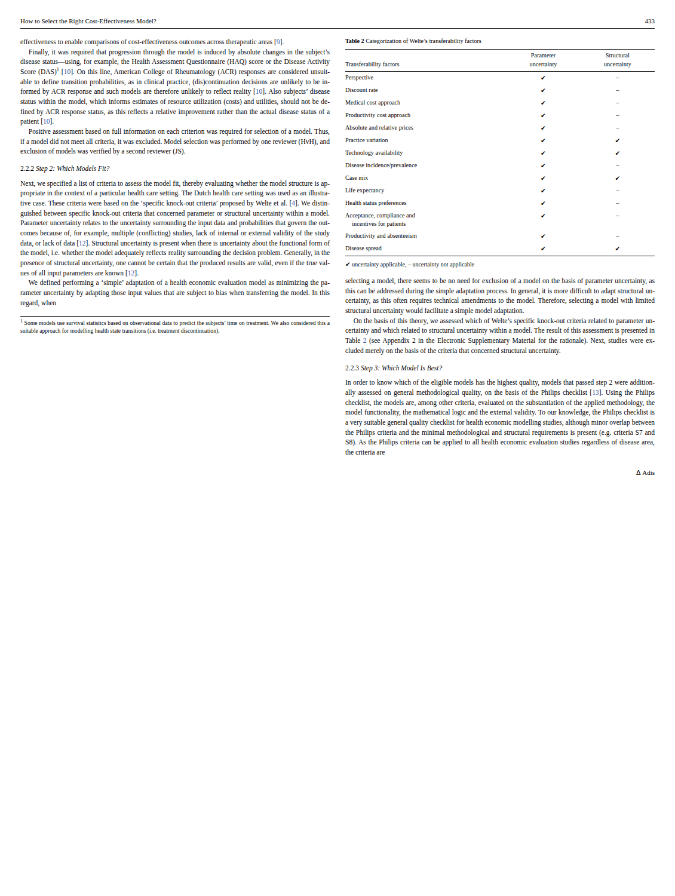How to Select the Right Cost-Effectiveness Model? 433
effectiveness to enable comparisons of cost-effectiveness outcomes across therapeutic areas [9].
Finally, it was required that progression through the model is induced by absolute changes in the subject’s disease status—using, for example, the Health Assessment Questionnaire (HAQ) score or the Disease Activity Score (DAS)1 [10]. On this line, American College of Rheumatology (ACR) responses are considered unsuitable to define transition probabilities, as in clinical practice, (dis)continuation decisions are unlikely to be informed by ACR response and such models are therefore unlikely to reflect reality [10]. Also subjects’ disease status within the model, which informs estimates of resource utilization (costs) and utilities, should not be defined by ACR response status, as this reflects a relative improvement rather than the actual disease status of a patient [10].
Positive assessment based on full information on each criterion was required for selection of a model. Thus, if a model did not meet all criteria, it was excluded. Model selection was performed by one reviewer (HvH), and exclusion of models was verified by a second reviewer (JS).
2.2.2 Step 2: Which Models Fit?
Next, we specified a list of criteria to assess the model fit, thereby evaluating whether the model structure is appropriate in the context of a particular health care setting. The Dutch health care setting was used as an illustrative case. These criteria were based on the ‘specific knock-out criteria’ proposed by Welte et al. [4]. We distinguished between specific knock-out criteria that concerned parameter or structural uncertainty within a model. Parameter uncertainty relates to the uncertainty surrounding the input data and probabilities that govern the outcomes because of, for example, multiple (conflicting) studies, lack of internal or external validity of the study data, or lack of data [12]. Structural uncertainty is present when there is uncertainty about the functional form of the model, i.e. whether the model adequately reflects reality surrounding the decision problem. Generally, in the presence of structural uncertainty, one cannot be certain that the produced results are valid, even if the true values of all input parameters are known [12].
We defined performing a ‘simple’ adaptation of a health economic evaluation model as minimizing the parameter uncertainty by adapting those input values that are subject to bias when transferring the model. In this regard, when
1 Some models use survival statistics based on observational data to predict the subjects’ time on treatment. We also considered this a suitable approach for modelling health state transitions (i.e. treatment discontinuation).
Table 2 Categorization of Welte’s transferability factors
| Transferability factors | Parameter uncertainty | Structural uncertainty |
| --- | --- | --- |
| Perspective | ✔ | – |
| Discount rate | ✔ | – |
| Medical cost approach | ✔ | – |
| Productivity cost approach | ✔ | – |
| Absolute and relative prices | ✔ | – |
| Practice variation | ✔ | ✔ |
| Technology availability | ✔ | ✔ |
| Disease incidence/prevalence | ✔ | – |
| Case mix | ✔ | ✔ |
| Life expectancy | ✔ | – |
| Health status preferences | ✔ | – |
| Acceptance, compliance and incentives for patients | ✔ | – |
| Productivity and absenteeism | ✔ | – |
| Disease spread | ✔ | ✔ |
✔ uncertainty applicable, – uncertainty not applicable
selecting a model, there seems to be no need for exclusion of a model on the basis of parameter uncertainty, as this can be addressed during the simple adaptation process. In general, it is more difficult to adapt structural uncertainty, as this often requires technical amendments to the model. Therefore, selecting a model with limited structural uncertainty would facilitate a simple model adaptation.
On the basis of this theory, we assessed which of Welte’s specific knock-out criteria related to parameter uncertainty and which related to structural uncertainty within a model. The result of this assessment is presented in Table 2 (see Appendix 2 in the Electronic Supplementary Material for the rationale). Next, studies were excluded merely on the basis of the criteria that concerned structural uncertainty.
2.2.3 Step 3: Which Model Is Best?
In order to know which of the eligible models has the highest quality, models that passed step 2 were additionally assessed on general methodological quality, on the basis of the Philips checklist [13]. Using the Philips checklist, the models are, among other criteria, evaluated on the substantiation of the applied methodology, the model functionality, the mathematical logic and the external validity. To our knowledge, the Philips checklist is a very suitable general quality checklist for health economic modelling studies, although minor overlap between the Philips criteria and the minimal methodological and structural requirements is present (e.g. criteria S7 and S8). As the Philips criteria can be applied to all health economic evaluation studies regardless of disease area, the criteria are
Δ Adis